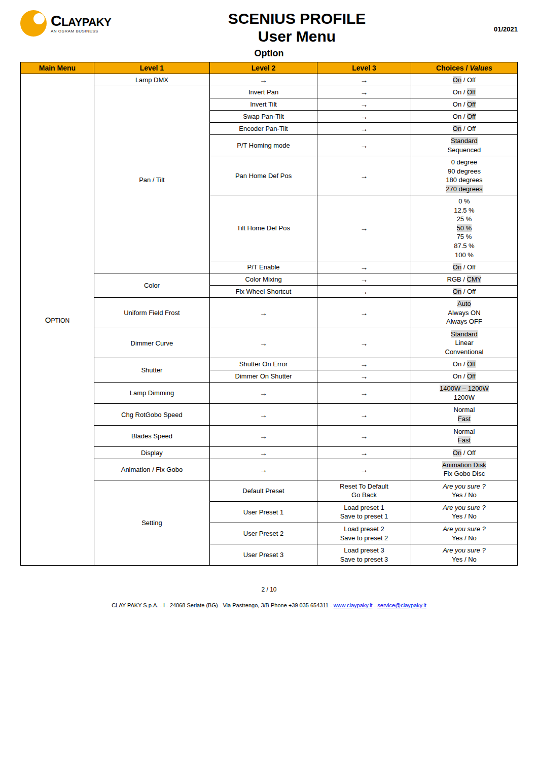CLAYPAKY
AN OSRAM BUSINESS
SCENIUS PROFILE
User Menu
01/2021
Option
| Main Menu | Level 1 | Level 2 | Level 3 | Choices / Values |
| --- | --- | --- | --- | --- |
| O PTION | Lamp DMX | → | → | On / Off |
| Pan / Tilt | Invert Pan | → | On / Off |
| Invert Tilt | → | On / Off |
| Swap Pan-Tilt | → | On / Off |
| Encoder Pan-Tilt | → | On / Off |
| P/T Homing mode | → | Standard Sequenced |
| Pan Home Def Pos | → | 0 degree 90 degrees 180 degrees 270 degrees |
| Tilt Home Def Pos | → | 0 % 12.5 % 25 % 50 % 75 % 87.5 % 100 % |
| P/T Enable | → | On / Off |
| Color | Color Mixing | → | RGB / CMY |
| Fix Wheel Shortcut | → | On / Off |
| Uniform Field Frost | → | → | Auto Always ON Always OFF |
| Dimmer Curve | → | → | Standard Linear Conventional |
| Shutter | Shutter On Error | → | On / Off |
| Dimmer On Shutter | → | On / Off |
| Lamp Dimming | → | → | 1400W – 1200W 1200W |
| Chg RotGobo Speed | → | → | Normal Fast |
| Blades Speed | → | → | Normal Fast |
| Display | → | → | On / Off |
| Animation / Fix Gobo | → | → | Animation Disk Fix Gobo Disc |
| Setting | Default Preset | Reset To Default Go Back | Are you sure ? Yes / No |
| User Preset 1 | Load preset 1 Save to preset 1 | Are you sure ? Yes / No |
| User Preset 2 | Load preset 2 Save to preset 2 | Are you sure ? Yes / No |
| User Preset 3 | Load preset 3 Save to preset 3 | Are you sure ? Yes / No |
2 / 10
CLAY PAKY S.p.A. - I - 24068 Seriate (BG) - Via Pastrengo, 3/B Phone +39 035 654311 - www.claypaky.it - service@claypaky.it